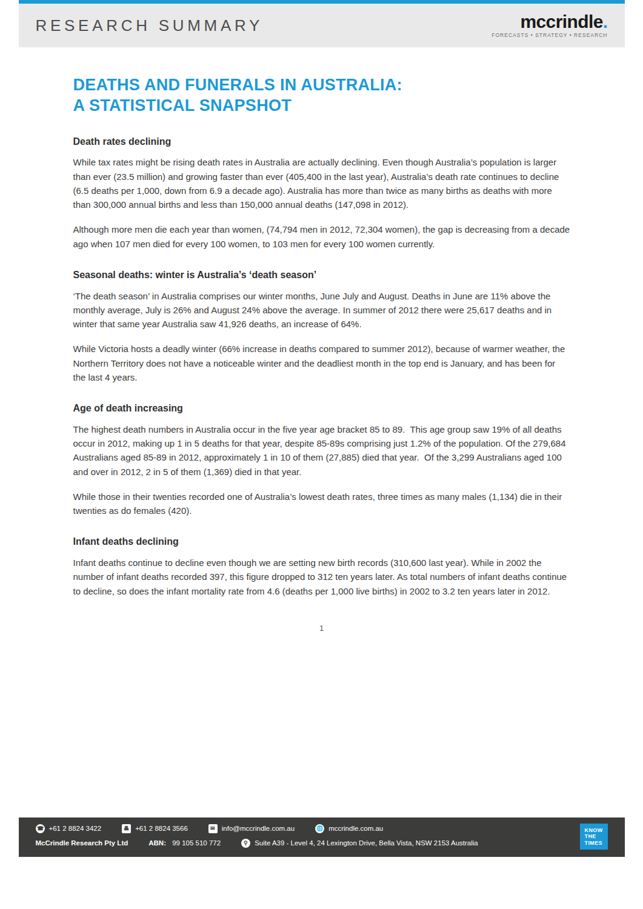Research Summary
mccrindle.
Forecasts • Strategy • Research
DEATHS AND FUNERALS IN AUSTRALIA:
A STATISTICAL SNAPSHOT
Death rates declining
While tax rates might be rising death rates in Australia are actually declining. Even though Australia’s population is larger than ever (23.5 million) and growing faster than ever (405,400 in the last year), Australia’s death rate continues to decline (6.5 deaths per 1,000, down from 6.9 a decade ago). Australia has more than twice as many births as deaths with more than 300,000 annual births and less than 150,000 annual deaths (147,098 in 2012).
Although more men die each year than women, (74,794 men in 2012, 72,304 women), the gap is decreasing from a decade ago when 107 men died for every 100 women, to 103 men for every 100 women currently.
Seasonal deaths: winter is Australia’s ‘death season’
‘The death season’ in Australia comprises our winter months, June July and August. Deaths in June are 11% above the monthly average, July is 26% and August 24% above the average. In summer of 2012 there were 25,617 deaths and in winter that same year Australia saw 41,926 deaths, an increase of 64%.
While Victoria hosts a deadly winter (66% increase in deaths compared to summer 2012), because of warmer weather, the Northern Territory does not have a noticeable winter and the deadliest month in the top end is January, and has been for the last 4 years.
Age of death increasing
The highest death numbers in Australia occur in the five year age bracket 85 to 89. This age group saw 19% of all deaths occur in 2012, making up 1 in 5 deaths for that year, despite 85-89s comprising just 1.2% of the population. Of the 279,684 Australians aged 85-89 in 2012, approximately 1 in 10 of them (27,885) died that year. Of the 3,299 Australians aged 100 and over in 2012, 2 in 5 of them (1,369) died in that year.
While those in their twenties recorded one of Australia’s lowest death rates, three times as many males (1,134) die in their twenties as do females (420).
Infant deaths declining
Infant deaths continue to decline even though we are setting new birth records (310,600 last year). While in 2002 the number of infant deaths recorded 397, this figure dropped to 312 ten years later. As total numbers of infant deaths continue to decline, so does the infant mortality rate from 4.6 (deaths per 1,000 live births) in 2002 to 3.2 ten years later in 2012.
1
☎+61 2 8824 3422 🖶+61 2 8824 3566 ✉info@mccrindle.com.au 🌐mccrindle.com.au
McCrindle Research Pty Ltd ABN: 99 105 510 772 ⚲Suite A39 - Level 4, 24 Lexington Drive, Bella Vista, NSW 2153 Australia
Know
the
Times